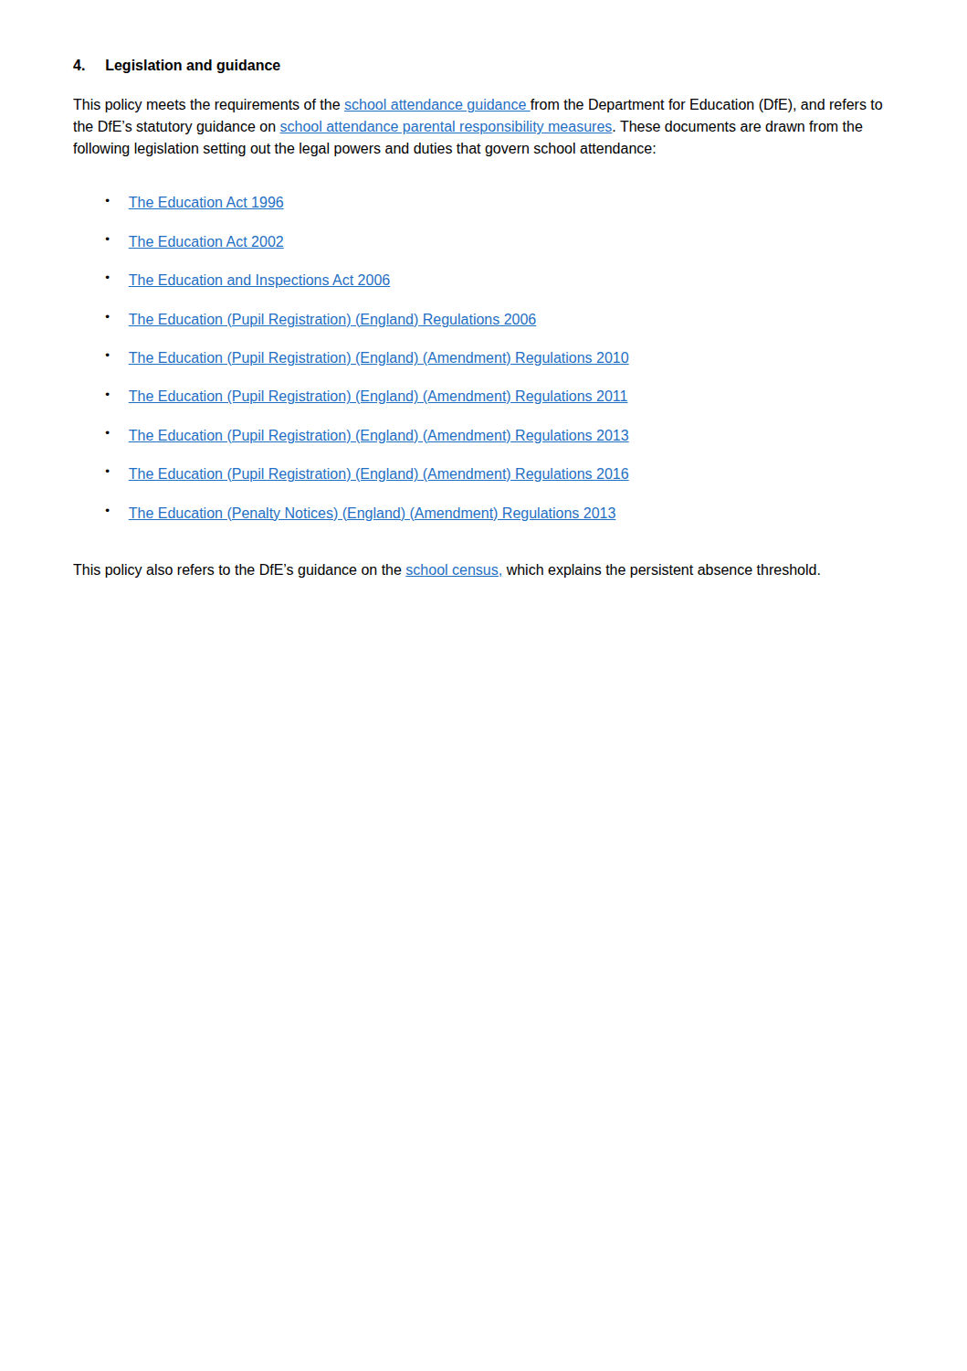4. Legislation and guidance
This policy meets the requirements of the school attendance guidance from the Department for Education (DfE), and refers to the DfE’s statutory guidance on school attendance parental responsibility measures. These documents are drawn from the following legislation setting out the legal powers and duties that govern school attendance:
The Education Act 1996
The Education Act 2002
The Education and Inspections Act 2006
The Education (Pupil Registration) (England) Regulations 2006
The Education (Pupil Registration) (England) (Amendment) Regulations 2010
The Education (Pupil Registration) (England) (Amendment) Regulations 2011
The Education (Pupil Registration) (England) (Amendment) Regulations 2013
The Education (Pupil Registration) (England) (Amendment) Regulations 2016
The Education (Penalty Notices) (England) (Amendment) Regulations 2013
This policy also refers to the DfE’s guidance on the school census, which explains the persistent absence threshold.